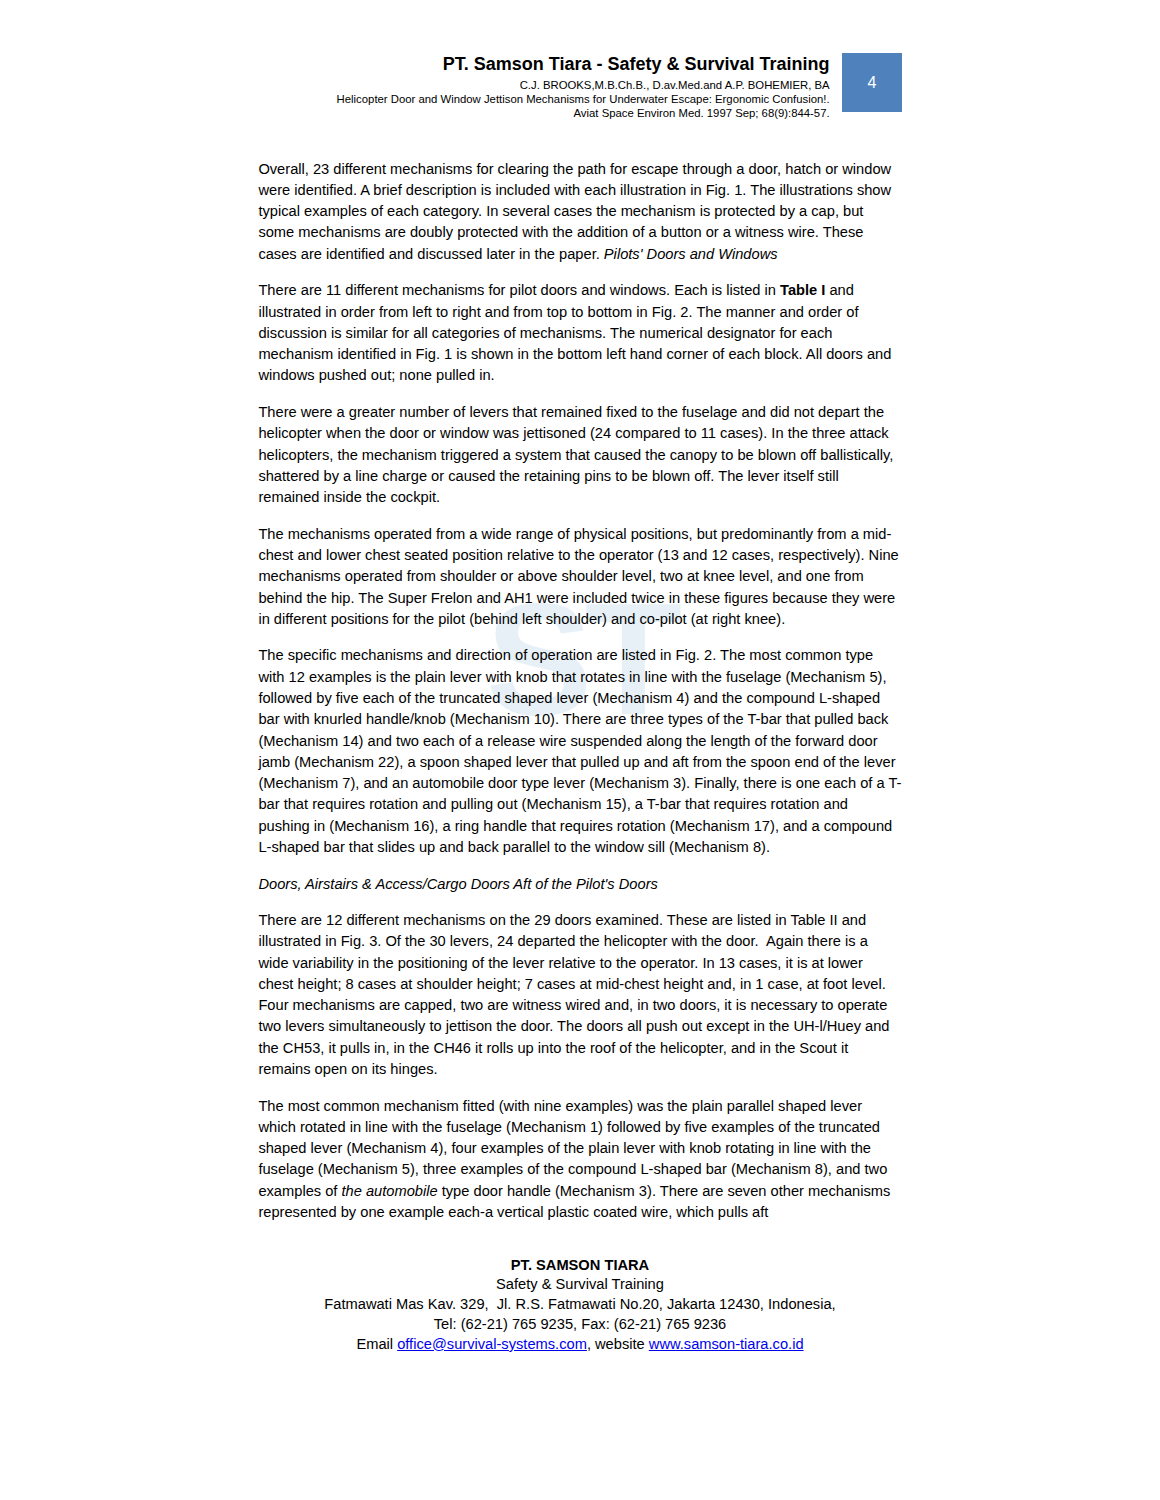ST
4
PT. Samson Tiara - Safety & Survival Training
C.J. BROOKS,M.B.Ch.B., D.av.Med.and A.P. BOHEMIER, BA
Helicopter Door and Window Jettison Mechanisms for Underwater Escape: Ergonomic Confusion!.
Aviat Space Environ Med. 1997 Sep; 68(9):844-57.
Overall, 23 different mechanisms for clearing the path for escape through a door, hatch or window were identified. A brief description is included with each illustration in Fig. 1. The illustrations show typical examples of each category. In several cases the mechanism is protected by a cap, but some mechanisms are doubly protected with the addition of a button or a witness wire. These cases are identified and discussed later in the paper. Pilots' Doors and Windows
There are 11 different mechanisms for pilot doors and windows. Each is listed in Table I and illustrated in order from left to right and from top to bottom in Fig. 2. The manner and order of discussion is similar for all categories of mechanisms. The numerical designator for each mechanism identified in Fig. 1 is shown in the bottom left hand corner of each block. All doors and windows pushed out; none pulled in.
There were a greater number of levers that remained fixed to the fuselage and did not depart the helicopter when the door or window was jettisoned (24 compared to 11 cases). In the three attack helicopters, the mechanism triggered a system that caused the canopy to be blown off ballistically, shattered by a line charge or caused the retaining pins to be blown off. The lever itself still remained inside the cockpit.
The mechanisms operated from a wide range of physical positions, but predominantly from a mid-chest and lower chest seated position relative to the operator (13 and 12 cases, respectively). Nine mechanisms operated from shoulder or above shoulder level, two at knee level, and one from behind the hip. The Super Frelon and AH1 were included twice in these figures because they were in different positions for the pilot (behind left shoulder) and co-pilot (at right knee).
The specific mechanisms and direction of operation are listed in Fig. 2. The most common type with 12 examples is the plain lever with knob that rotates in line with the fuselage (Mechanism 5), followed by five each of the truncated shaped lever (Mechanism 4) and the compound L-shaped bar with knurled handle/knob (Mechanism 10). There are three types of the T-bar that pulled back (Mechanism 14) and two each of a release wire suspended along the length of the forward door jamb (Mechanism 22), a spoon shaped lever that pulled up and aft from the spoon end of the lever (Mechanism 7), and an automobile door type lever (Mechanism 3). Finally, there is one each of a T-bar that requires rotation and pulling out (Mechanism 15), a T-bar that requires rotation and pushing in (Mechanism 16), a ring handle that requires rotation (Mechanism 17), and a compound L-shaped bar that slides up and back parallel to the window sill (Mechanism 8).
Doors, Airstairs & Access/Cargo Doors Aft of the Pilot's Doors
There are 12 different mechanisms on the 29 doors examined. These are listed in Table II and illustrated in Fig. 3. Of the 30 levers, 24 departed the helicopter with the door. Again there is a wide variability in the positioning of the lever relative to the operator. In 13 cases, it is at lower chest height; 8 cases at shoulder height; 7 cases at mid-chest height and, in 1 case, at foot level. Four mechanisms are capped, two are witness wired and, in two doors, it is necessary to operate two levers simultaneously to jettison the door. The doors all push out except in the UH-l/Huey and the CH53, it pulls in, in the CH46 it rolls up into the roof of the helicopter, and in the Scout it remains open on its hinges.
The most common mechanism fitted (with nine examples) was the plain parallel shaped lever which rotated in line with the fuselage (Mechanism 1) followed by five examples of the truncated shaped lever (Mechanism 4), four examples of the plain lever with knob rotating in line with the fuselage (Mechanism 5), three examples of the compound L-shaped bar (Mechanism 8), and two examples of the automobile type door handle (Mechanism 3). There are seven other mechanisms represented by one example each-a vertical plastic coated wire, which pulls aft
PT. SAMSON TIARA
Safety & Survival Training
Fatmawati Mas Kav. 329, Jl. R.S. Fatmawati No.20, Jakarta 12430, Indonesia,
Tel: (62-21) 765 9235, Fax: (62-21) 765 9236
Email office@survival-systems.com, website www.samson-tiara.co.id